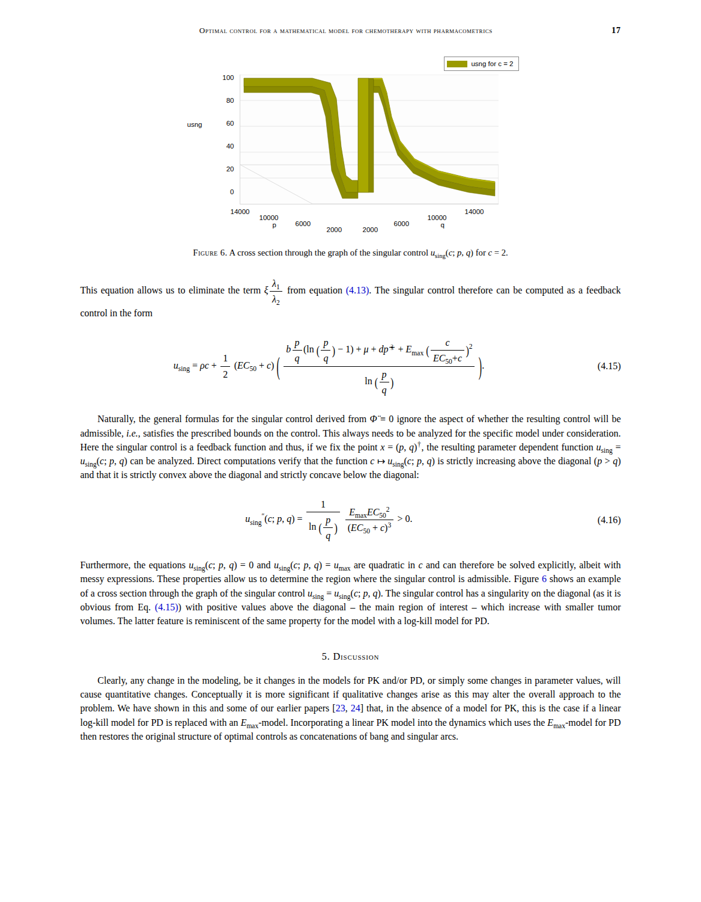Optimal control for a mathematical model for chemotherapy with pharmacometrics 17
usng for c = 2
usng
100 80 60 40 20 0
14000 10000 6000 2000
2000 6000 10000 14000
p
q
Figure 6. A cross section through the graph of the singular control using(c; p, q) for c = 2.
This equation allows us to eliminate the term ξλ1 λ2 from equation (4.13). The singular control therefore can be computed as a feedback control in the form
using = ρc + 12 (EC50 + c) ( bpq(ln (pq) − 1) + μ + dp23 + Emax (cEC50+c)2 ln (pq) ).
(4.15)
Naturally, the general formulas for the singular control derived from Φ̈ ≡ 0 ignore the aspect of whether the resulting control will be admissible, i.e., satisfies the prescribed bounds on the control. This always needs to be analyzed for the specific model under consideration. Here the singular control is a feedback function and thus, if we fix the point x = (p, q)†, the resulting parameter dependent function using = using(c; p, q) can be analyzed. Direct computations verify that the function c ↦ using(c; p, q) is strictly increasing above the diagonal (p > q) and that it is strictly convex above the diagonal and strictly concave below the diagonal:
using″(c; p, q) = 1 ln (pq) EmaxEC502 (EC50 + c)3 > 0.
(4.16)
Furthermore, the equations using(c; p, q) = 0 and using(c; p, q) = umax are quadratic in c and can therefore be solved explicitly, albeit with messy expressions. These properties allow us to determine the region where the singular control is admissible. Figure 6 shows an example of a cross section through the graph of the singular control using = using(c; p, q). The singular control has a singularity on the diagonal (as it is obvious from Eq. (4.15)) with positive values above the diagonal – the main region of interest – which increase with smaller tumor volumes. The latter feature is reminiscent of the same property for the model with a log-kill model for PD.
5. Discussion
Clearly, any change in the modeling, be it changes in the models for PK and/or PD, or simply some changes in parameter values, will cause quantitative changes. Conceptually it is more significant if qualitative changes arise as this may alter the overall approach to the problem. We have shown in this and some of our earlier papers [23, 24] that, in the absence of a model for PK, this is the case if a linear log-kill model for PD is replaced with an Emax-model. Incorporating a linear PK model into the dynamics which uses the Emax-model for PD then restores the original structure of optimal controls as concatenations of bang and singular arcs.